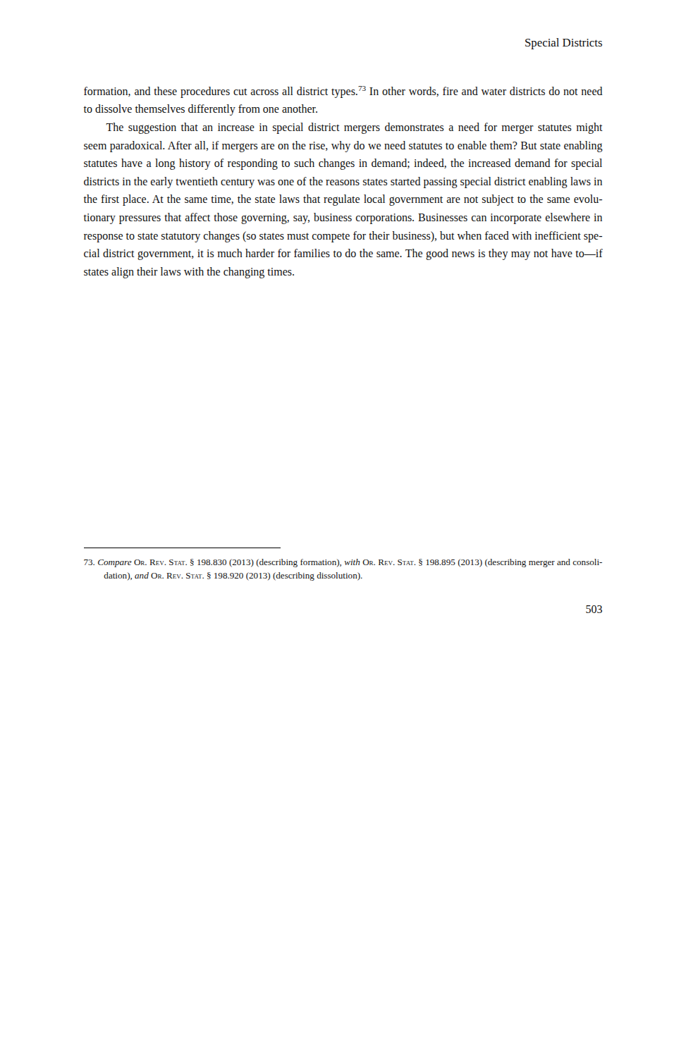Special Districts
formation, and these procedures cut across all district types.73 In other words, fire and water districts do not need to dissolve themselves differently from one another.
The suggestion that an increase in special district mergers demonstrates a need for merger statutes might seem paradoxical. After all, if mergers are on the rise, why do we need statutes to enable them? But state enabling statutes have a long history of responding to such changes in demand; indeed, the increased demand for special districts in the early twentieth century was one of the reasons states started passing special district enabling laws in the first place. At the same time, the state laws that regulate local government are not subject to the same evolutionary pressures that affect those governing, say, business corporations. Businesses can incorporate elsewhere in response to state statutory changes (so states must compete for their business), but when faced with inefficient special district government, it is much harder for families to do the same. The good news is they may not have to—if states align their laws with the changing times.
73. Compare Or. Rev. Stat. § 198.830 (2013) (describing formation), with Or. Rev. Stat. § 198.895 (2013) (describing merger and consolidation), and Or. Rev. Stat. § 198.920 (2013) (describing dissolution).
503